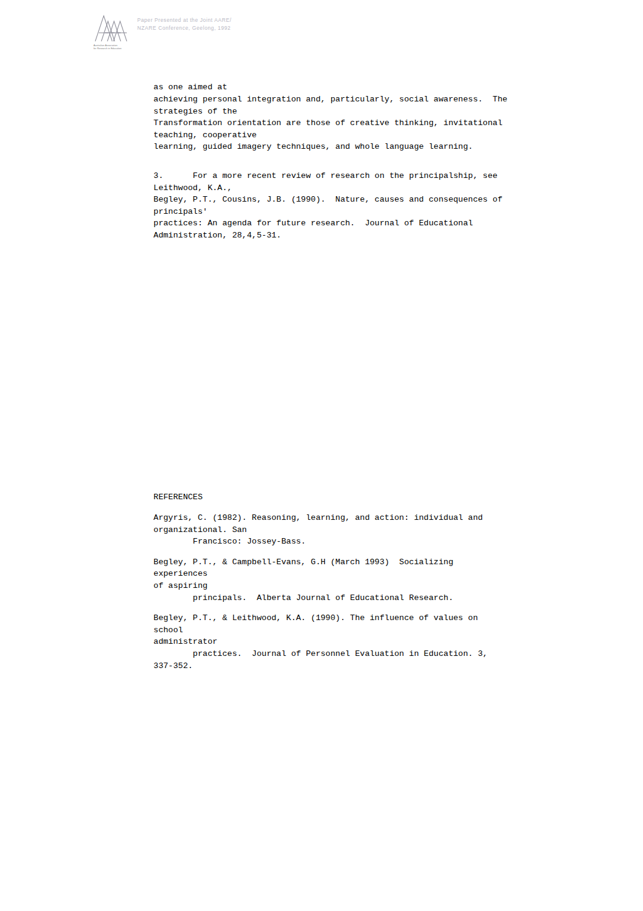Australian Association
for Research in Education
Paper Presented at the Joint AARE/
NZARE Conference, Geelong, 1992
as one aimed at achieving personal integration and, particularly, social awareness. The strategies of the Transformation orientation are those of creative thinking, invitational teaching, cooperative learning, guided imagery techniques, and whole language learning.
3. For a more recent review of research on the principalship, see Leithwood, K.A., Begley, P.T., Cousins, J.B. (1990). Nature, causes and consequences of principals' practices: An agenda for future research. Journal of Educational Administration, 28,4,5-31.
REFERENCES
Argyris, C. (1982). Reasoning, learning, and action: individual and organizational. San Francisco: Jossey-Bass.
Begley, P.T., & Campbell-Evans, G.H (March 1993) Socializing experiences of aspiring principals. Alberta Journal of Educational Research.
Begley, P.T., & Leithwood, K.A. (1990). The influence of values on school administrator practices. Journal of Personnel Evaluation in Education. 3, 337-352.